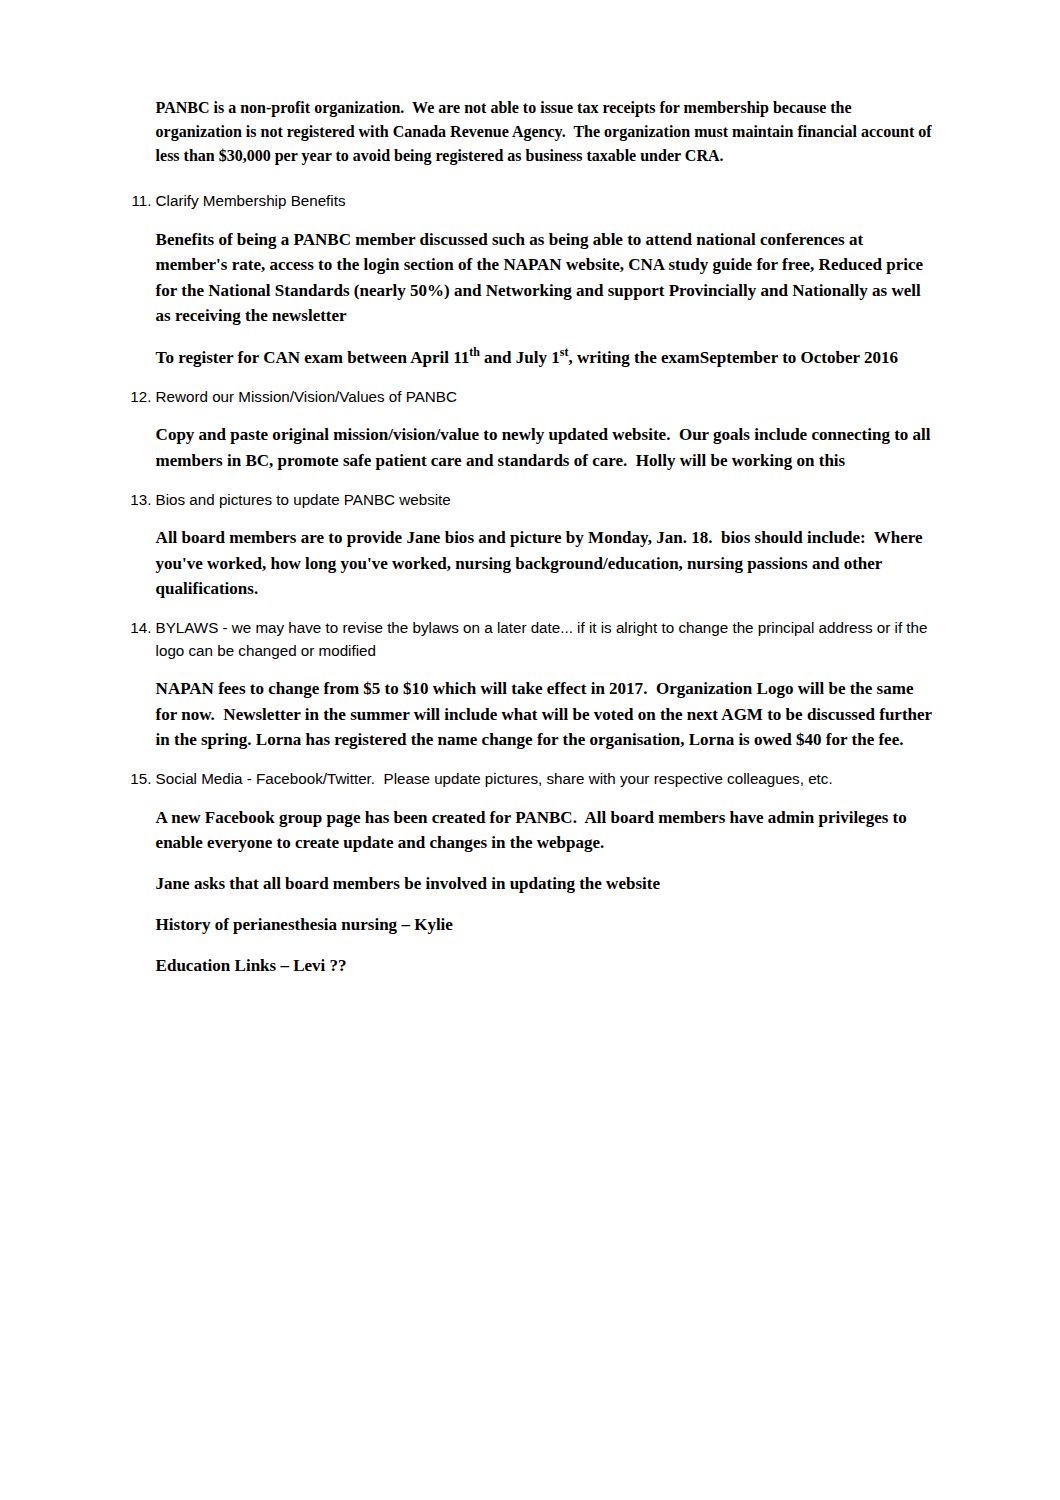PANBC is a non-profit organization. We are not able to issue tax receipts for membership because the organization is not registered with Canada Revenue Agency. The organization must maintain financial account of less than $30,000 per year to avoid being registered as business taxable under CRA.
Clarify Membership Benefits
Benefits of being a PANBC member discussed such as being able to attend national conferences at member's rate, access to the login section of the NAPAN website, CNA study guide for free, Reduced price for the National Standards (nearly 50%) and Networking and support Provincially and Nationally as well as receiving the newsletter
To register for CAN exam between April 11th and July 1st, writing the examSeptember to October 2016
Reword our Mission/Vision/Values of PANBC
Copy and paste original mission/vision/value to newly updated website. Our goals include connecting to all members in BC, promote safe patient care and standards of care. Holly will be working on this
Bios and pictures to update PANBC website
All board members are to provide Jane bios and picture by Monday, Jan. 18. bios should include: Where you've worked, how long you've worked, nursing background/education, nursing passions and other qualifications.
BYLAWS - we may have to revise the bylaws on a later date... if it is alright to change the principal address or if the logo can be changed or modified
NAPAN fees to change from $5 to $10 which will take effect in 2017. Organization Logo will be the same for now. Newsletter in the summer will include what will be voted on the next AGM to be discussed further in the spring. Lorna has registered the name change for the organisation, Lorna is owed $40 for the fee.
Social Media - Facebook/Twitter. Please update pictures, share with your respective colleagues, etc.
A new Facebook group page has been created for PANBC. All board members have admin privileges to enable everyone to create update and changes in the webpage.
Jane asks that all board members be involved in updating the website
History of perianesthesia nursing – Kylie
Education Links – Levi ??